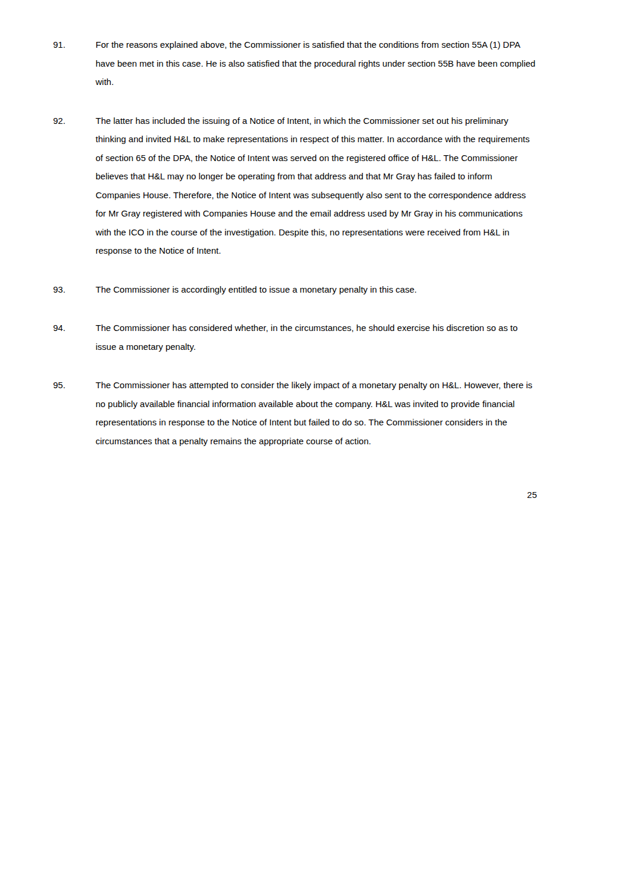For the reasons explained above, the Commissioner is satisfied that the conditions from section 55A (1) DPA have been met in this case. He is also satisfied that the procedural rights under section 55B have been complied with.
The latter has included the issuing of a Notice of Intent, in which the Commissioner set out his preliminary thinking and invited H&L to make representations in respect of this matter. In accordance with the requirements of section 65 of the DPA, the Notice of Intent was served on the registered office of H&L. The Commissioner believes that H&L may no longer be operating from that address and that Mr Gray has failed to inform Companies House. Therefore, the Notice of Intent was subsequently also sent to the correspondence address for Mr Gray registered with Companies House and the email address used by Mr Gray in his communications with the ICO in the course of the investigation. Despite this, no representations were received from H&L in response to the Notice of Intent.
The Commissioner is accordingly entitled to issue a monetary penalty in this case.
The Commissioner has considered whether, in the circumstances, he should exercise his discretion so as to issue a monetary penalty.
The Commissioner has attempted to consider the likely impact of a monetary penalty on H&L. However, there is no publicly available financial information available about the company. H&L was invited to provide financial representations in response to the Notice of Intent but failed to do so. The Commissioner considers in the circumstances that a penalty remains the appropriate course of action.
25